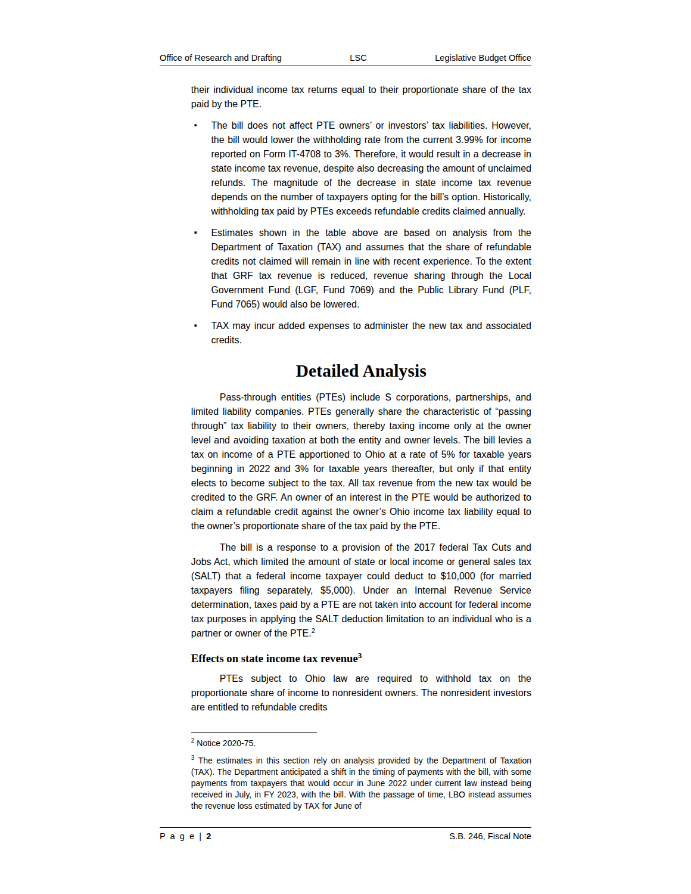Office of Research and Drafting
LSC
Legislative Budget Office
their individual income tax returns equal to their proportionate share of the tax paid by the PTE.
The bill does not affect PTE owners’ or investors’ tax liabilities. However, the bill would lower the withholding rate from the current 3.99% for income reported on Form IT-4708 to 3%. Therefore, it would result in a decrease in state income tax revenue, despite also decreasing the amount of unclaimed refunds. The magnitude of the decrease in state income tax revenue depends on the number of taxpayers opting for the bill’s option. Historically, withholding tax paid by PTEs exceeds refundable credits claimed annually.
Estimates shown in the table above are based on analysis from the Department of Taxation (TAX) and assumes that the share of refundable credits not claimed will remain in line with recent experience. To the extent that GRF tax revenue is reduced, revenue sharing through the Local Government Fund (LGF, Fund 7069) and the Public Library Fund (PLF, Fund 7065) would also be lowered.
TAX may incur added expenses to administer the new tax and associated credits.
Detailed Analysis
Pass-through entities (PTEs) include S corporations, partnerships, and limited liability companies. PTEs generally share the characteristic of “passing through” tax liability to their owners, thereby taxing income only at the owner level and avoiding taxation at both the entity and owner levels. The bill levies a tax on income of a PTE apportioned to Ohio at a rate of 5% for taxable years beginning in 2022 and 3% for taxable years thereafter, but only if that entity elects to become subject to the tax. All tax revenue from the new tax would be credited to the GRF. An owner of an interest in the PTE would be authorized to claim a refundable credit against the owner’s Ohio income tax liability equal to the owner’s proportionate share of the tax paid by the PTE.
The bill is a response to a provision of the 2017 federal Tax Cuts and Jobs Act, which limited the amount of state or local income or general sales tax (SALT) that a federal income taxpayer could deduct to $10,000 (for married taxpayers filing separately, $5,000). Under an Internal Revenue Service determination, taxes paid by a PTE are not taken into account for federal income tax purposes in applying the SALT deduction limitation to an individual who is a partner or owner of the PTE.2
Effects on state income tax revenue3
PTEs subject to Ohio law are required to withhold tax on the proportionate share of income to nonresident owners. The nonresident investors are entitled to refundable credits
2 Notice 2020-75.
3 The estimates in this section rely on analysis provided by the Department of Taxation (TAX). The Department anticipated a shift in the timing of payments with the bill, with some payments from taxpayers that would occur in June 2022 under current law instead being received in July, in FY 2023, with the bill. With the passage of time, LBO instead assumes the revenue loss estimated by TAX for June of
P a g e | 2
S.B. 246, Fiscal Note